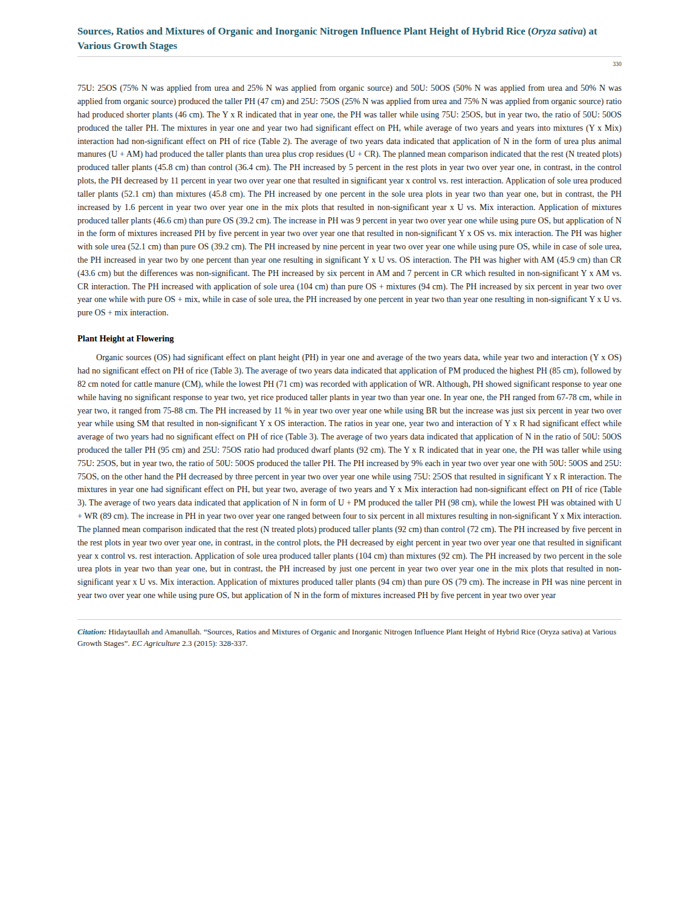Sources, Ratios and Mixtures of Organic and Inorganic Nitrogen Influence Plant Height of Hybrid Rice (Oryza sativa) at Various Growth Stages
330
75U: 25OS (75% N was applied from urea and 25% N was applied from organic source) and 50U: 50OS (50% N was applied from urea and 50% N was applied from organic source) produced the taller PH (47 cm) and 25U: 75OS (25% N was applied from urea and 75% N was applied from organic source) ratio had produced shorter plants (46 cm). The Y x R indicated that in year one, the PH was taller while using 75U: 25OS, but in year two, the ratio of 50U: 50OS produced the taller PH. The mixtures in year one and year two had significant effect on PH, while average of two years and years into mixtures (Y x Mix) interaction had non-significant effect on PH of rice (Table 2). The average of two years data indicated that application of N in the form of urea plus animal manures (U + AM) had produced the taller plants than urea plus crop residues (U + CR). The planned mean comparison indicated that the rest (N treated plots) produced taller plants (45.8 cm) than control (36.4 cm). The PH increased by 5 percent in the rest plots in year two over year one, in contrast, in the control plots, the PH decreased by 11 percent in year two over year one that resulted in significant year x control vs. rest interaction. Application of sole urea produced taller plants (52.1 cm) than mixtures (45.8 cm). The PH increased by one percent in the sole urea plots in year two than year one, but in contrast, the PH increased by 1.6 percent in year two over year one in the mix plots that resulted in non-significant year x U vs. Mix interaction. Application of mixtures produced taller plants (46.6 cm) than pure OS (39.2 cm). The increase in PH was 9 percent in year two over year one while using pure OS, but application of N in the form of mixtures increased PH by five percent in year two over year one that resulted in non-significant Y x OS vs. mix interaction. The PH was higher with sole urea (52.1 cm) than pure OS (39.2 cm). The PH increased by nine percent in year two over year one while using pure OS, while in case of sole urea, the PH increased in year two by one percent than year one resulting in significant Y x U vs. OS interaction. The PH was higher with AM (45.9 cm) than CR (43.6 cm) but the differences was non-significant. The PH increased by six percent in AM and 7 percent in CR which resulted in non-significant Y x AM vs. CR interaction. The PH increased with application of sole urea (104 cm) than pure OS + mixtures (94 cm). The PH increased by six percent in year two over year one while with pure OS + mix, while in case of sole urea, the PH increased by one percent in year two than year one resulting in non-significant Y x U vs. pure OS + mix interaction.
Plant Height at Flowering
Organic sources (OS) had significant effect on plant height (PH) in year one and average of the two years data, while year two and interaction (Y x OS) had no significant effect on PH of rice (Table 3). The average of two years data indicated that application of PM produced the highest PH (85 cm), followed by 82 cm noted for cattle manure (CM), while the lowest PH (71 cm) was recorded with application of WR. Although, PH showed significant response to year one while having no significant response to year two, yet rice produced taller plants in year two than year one. In year one, the PH ranged from 67-78 cm, while in year two, it ranged from 75-88 cm. The PH increased by 11 % in year two over year one while using BR but the increase was just six percent in year two over year while using SM that resulted in non-significant Y x OS interaction. The ratios in year one, year two and interaction of Y x R had significant effect while average of two years had no significant effect on PH of rice (Table 3). The average of two years data indicated that application of N in the ratio of 50U: 50OS produced the taller PH (95 cm) and 25U: 75OS ratio had produced dwarf plants (92 cm). The Y x R indicated that in year one, the PH was taller while using 75U: 25OS, but in year two, the ratio of 50U: 50OS produced the taller PH. The PH increased by 9% each in year two over year one with 50U: 50OS and 25U: 75OS, on the other hand the PH decreased by three percent in year two over year one while using 75U: 25OS that resulted in significant Y x R interaction. The mixtures in year one had significant effect on PH, but year two, average of two years and Y x Mix interaction had non-significant effect on PH of rice (Table 3). The average of two years data indicated that application of N in form of U + PM produced the taller PH (98 cm), while the lowest PH was obtained with U + WR (89 cm). The increase in PH in year two over year one ranged between four to six percent in all mixtures resulting in non-significant Y x Mix interaction. The planned mean comparison indicated that the rest (N treated plots) produced taller plants (92 cm) than control (72 cm). The PH increased by five percent in the rest plots in year two over year one, in contrast, in the control plots, the PH decreased by eight percent in year two over year one that resulted in significant year x control vs. rest interaction. Application of sole urea produced taller plants (104 cm) than mixtures (92 cm). The PH increased by two percent in the sole urea plots in year two than year one, but in contrast, the PH increased by just one percent in year two over year one in the mix plots that resulted in non-significant year x U vs. Mix interaction. Application of mixtures produced taller plants (94 cm) than pure OS (79 cm). The increase in PH was nine percent in year two over year one while using pure OS, but application of N in the form of mixtures increased PH by five percent in year two over year
Citation: Hidaytaullah and Amanullah. “Sources, Ratios and Mixtures of Organic and Inorganic Nitrogen Influence Plant Height of Hybrid Rice (Oryza sativa) at Various Growth Stages”. EC Agriculture 2.3 (2015): 328-337.